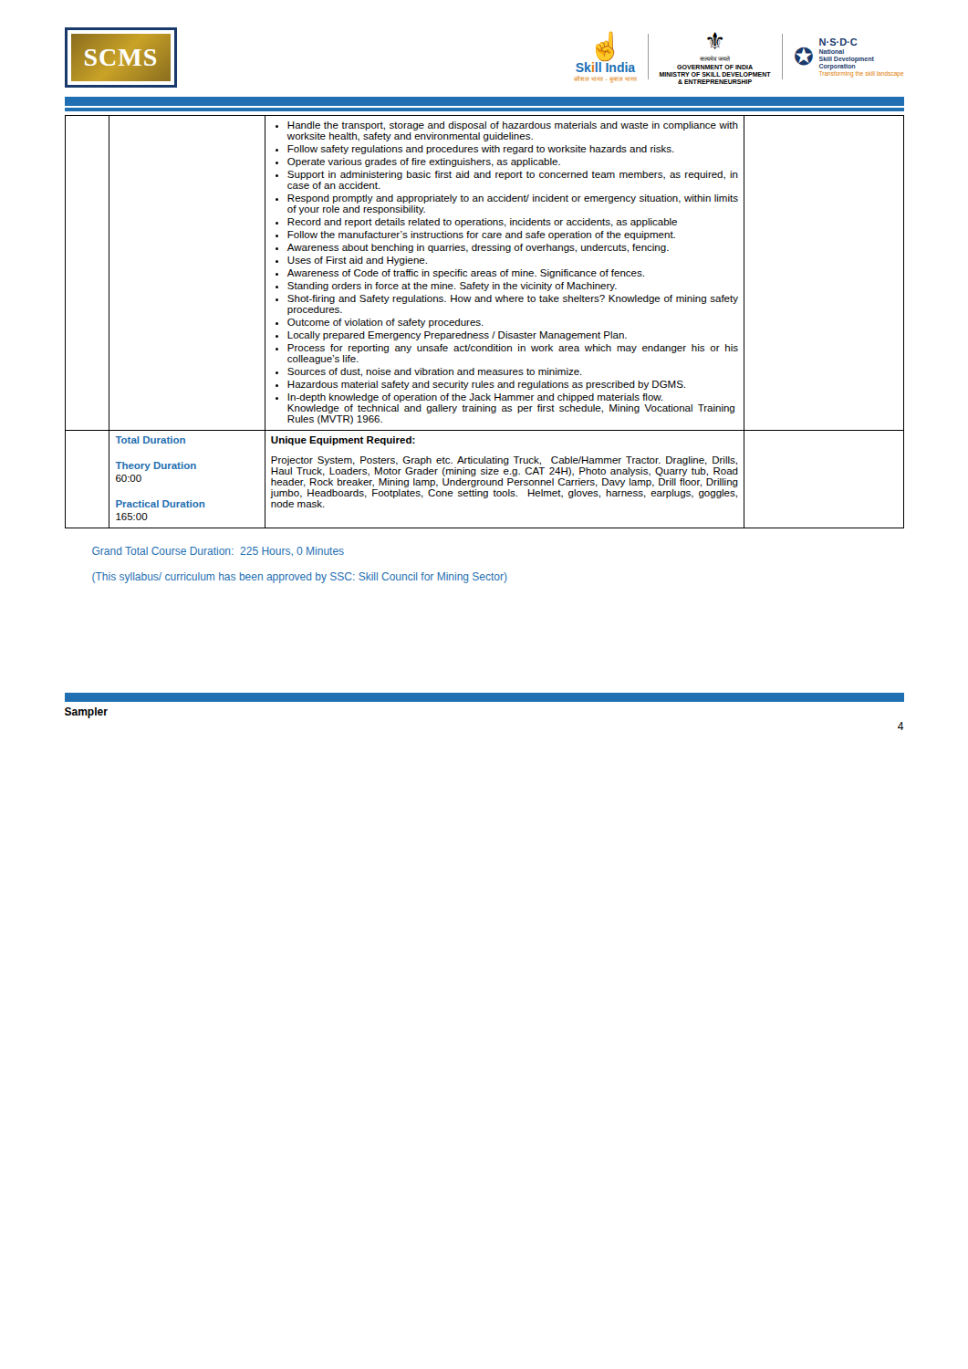SCMS
☝
Skill India
कौशल भारत - कुशल भारत
⚜
सत्यमेव जयते
GOVERNMENT OF INDIA
MINISTRY OF SKILL DEVELOPMENT
& ENTREPRENEURSHIP
✪
N·S·D·C
National
Skill Development
Corporation
Transforming the skill landscape
| | | Handle the transport, storage and disposal of hazardous materials and waste in compliance with worksite health, safety and environmental guidelines. Follow safety regulations and procedures with regard to worksite hazards and risks. Operate various grades of fire extinguishers, as applicable. Support in administering basic first aid and report to concerned team members, as required, in case of an accident. Respond promptly and appropriately to an accident/ incident or emergency situation, within limits of your role and responsibility. Record and report details related to operations, incidents or accidents, as applicable Follow the manufacturer’s instructions for care and safe operation of the equipment. Awareness about benching in quarries, dressing of overhangs, undercuts, fencing. Uses of First aid and Hygiene. Awareness of Code of traffic in specific areas of mine. Significance of fences. Standing orders in force at the mine. Safety in the vicinity of Machinery. Shot-firing and Safety regulations. How and where to take shelters? Knowledge of mining safety procedures. Outcome of violation of safety procedures. Locally prepared Emergency Preparedness / Disaster Management Plan. Process for reporting any unsafe act/condition in work area which may endanger his or his colleague’s life. Sources of dust, noise and vibration and measures to minimize. Hazardous material safety and security rules and regulations as prescribed by DGMS. In-depth knowledge of operation of the Jack Hammer and chipped materials flow. Knowledge of technical and gallery training as per first schedule, Mining Vocational Training Rules (MVTR) 1966. | |
| | Total Duration Theory Duration 60:00 Practical Duration 165:00 | Unique Equipment Required: Projector System, Posters, Graph etc. Articulating Truck, Cable/Hammer Tractor. Dragline, Drills, Haul Truck, Loaders, Motor Grader (mining size e.g. CAT 24H), Photo analysis, Quarry tub, Road header, Rock breaker, Mining lamp, Underground Personnel Carriers, Davy lamp, Drill floor, Drilling jumbo, Headboards, Footplates, Cone setting tools. Helmet, gloves, harness, earplugs, goggles, node mask. | |
Grand Total Course Duration: 225 Hours, 0 Minutes
(This syllabus/ curriculum has been approved by SSC: Skill Council for Mining Sector)
Sampler
4